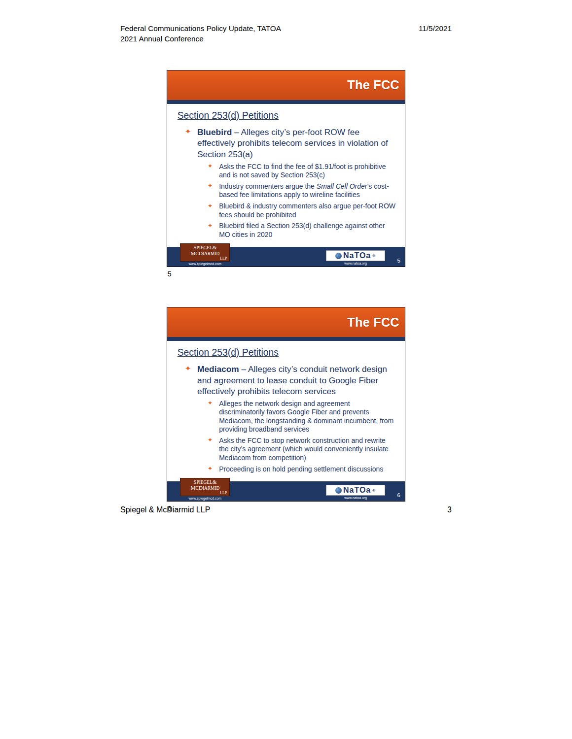Federal Communications Policy Update, TATOA
2021 Annual Conference
11/5/2021
The FCC
Section 253(d) Petitions
Bluebird – Alleges city’s per-foot ROW fee effectively prohibits telecom services in violation of Section 253(a)
Asks the FCC to find the fee of $1.91/foot is prohibitive and is not saved by Section 253(c)
Industry commenters argue the Small Cell Order’s cost-based fee limitations apply to wireline facilities
Bluebird & industry commenters also argue per-foot ROW fees should be prohibited
Bluebird filed a Section 253(d) challenge against other MO cities in 2020
SPIEGEL&
MCDIARMID LLP
www.spiegelmcd.com
NaTOa®
www.natoa.org
5
5
The FCC
Section 253(d) Petitions
Mediacom – Alleges city’s conduit network design and agreement to lease conduit to Google Fiber effectively prohibits telecom services
Alleges the network design and agreement discriminatorily favors Google Fiber and prevents Mediacom, the longstanding & dominant incumbent, from providing broadband services
Asks the FCC to stop network construction and rewrite the city’s agreement (which would conveniently insulate Mediacom from competition)
Proceeding is on hold pending settlement discussions
SPIEGEL&
MCDIARMID LLP
www.spiegelmcd.com
NaTOa®
www.natoa.org
6
6
Spiegel & McDiarmid LLP
3